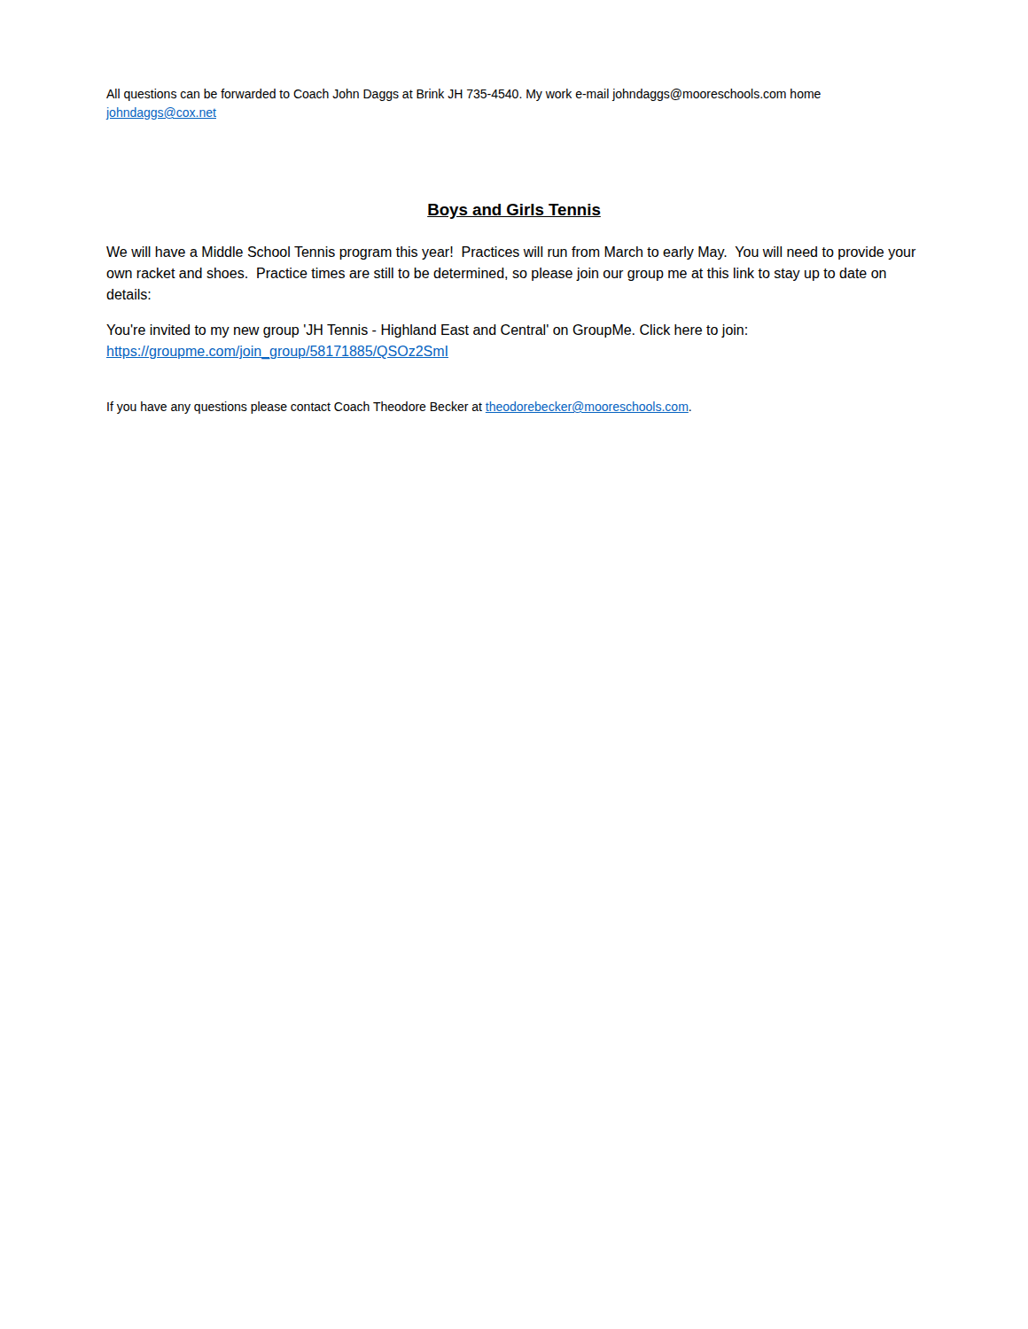All questions can be forwarded to Coach John Daggs at Brink JH 735-4540. My work e-mail johndaggs@mooreschools.com home johndaggs@cox.net
Boys and Girls Tennis
We will have a Middle School Tennis program this year! Practices will run from March to early May. You will need to provide your own racket and shoes. Practice times are still to be determined, so please join our group me at this link to stay up to date on details:
You're invited to my new group 'JH Tennis - Highland East and Central' on GroupMe. Click here to join: https://groupme.com/join_group/58171885/QSOz2SmI
If you have any questions please contact Coach Theodore Becker at theodorebecker@mooreschools.com.